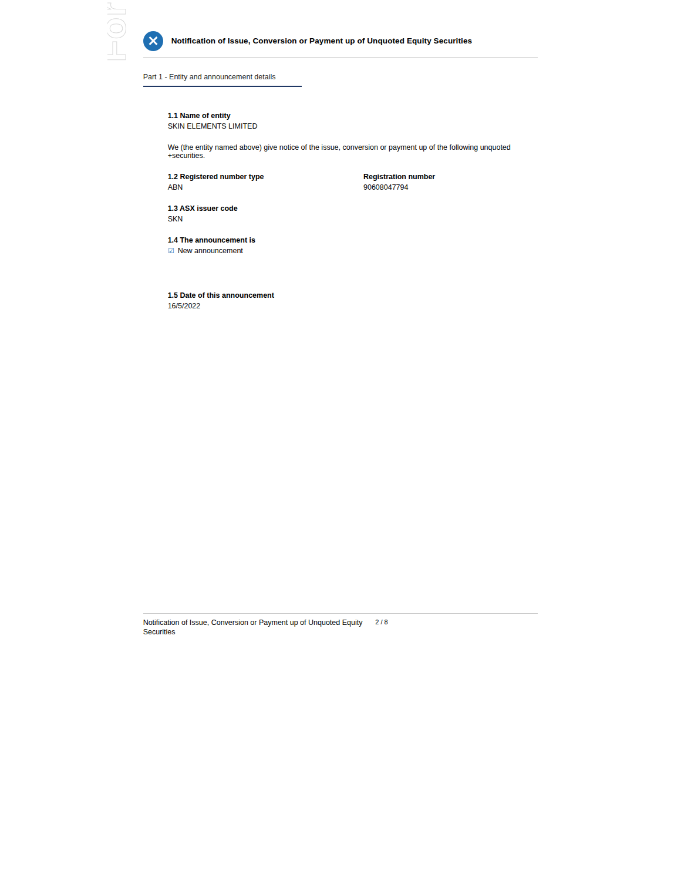For personal use only
Notification of Issue, Conversion or Payment up of Unquoted Equity Securities
Part 1 - Entity and announcement details
1.1 Name of entity
SKIN ELEMENTS LIMITED
We (the entity named above) give notice of the issue, conversion or payment up of the following unquoted +securities.
1.2 Registered number type
ABN
Registration number
90608047794
1.3 ASX issuer code
SKN
1.4 The announcement is
☑New announcement
1.5 Date of this announcement
16/5/2022
Notification of Issue, Conversion or Payment up of Unquoted Equity Securities
2 / 8